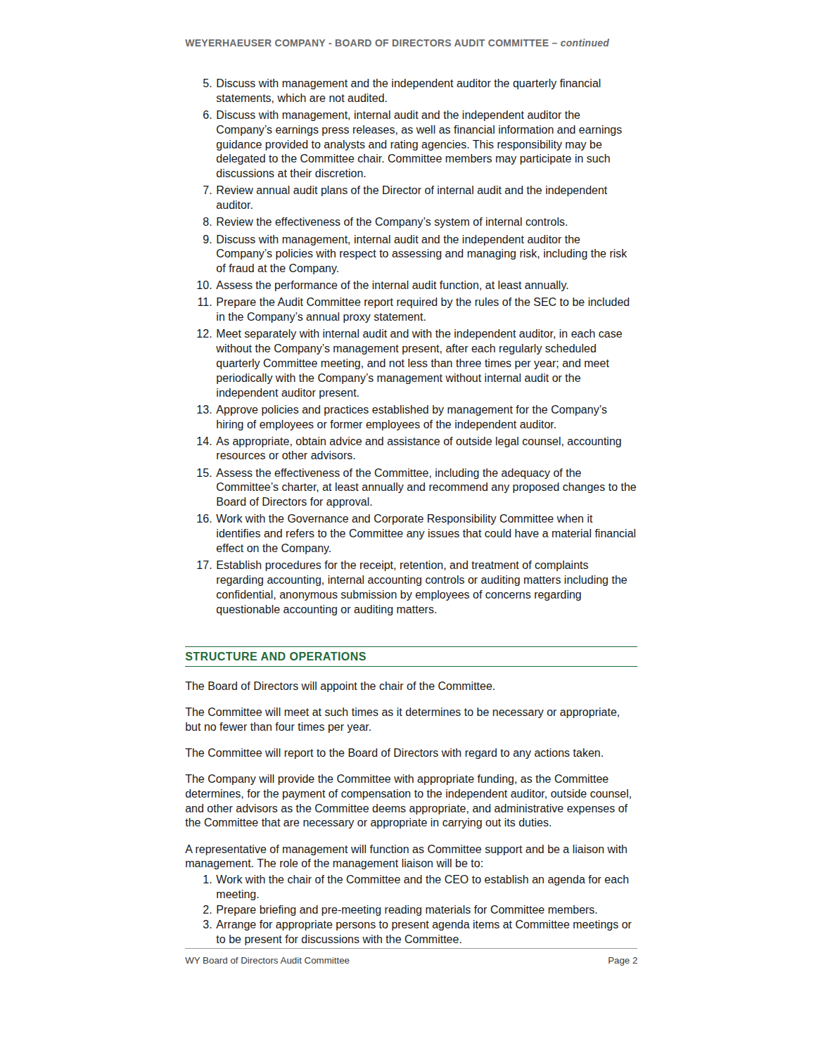WEYERHAEUSER COMPANY - BOARD OF DIRECTORS AUDIT COMMITTEE – continued
Discuss with management and the independent auditor the quarterly financial statements, which are not audited.
Discuss with management, internal audit and the independent auditor the Company’s earnings press releases, as well as financial information and earnings guidance provided to analysts and rating agencies. This responsibility may be delegated to the Committee chair. Committee members may participate in such discussions at their discretion.
Review annual audit plans of the Director of internal audit and the independent auditor.
Review the effectiveness of the Company’s system of internal controls.
Discuss with management, internal audit and the independent auditor the Company’s policies with respect to assessing and managing risk, including the risk of fraud at the Company.
Assess the performance of the internal audit function, at least annually.
Prepare the Audit Committee report required by the rules of the SEC to be included in the Company’s annual proxy statement.
Meet separately with internal audit and with the independent auditor, in each case without the Company’s management present, after each regularly scheduled quarterly Committee meeting, and not less than three times per year; and meet periodically with the Company’s management without internal audit or the independent auditor present.
Approve policies and practices established by management for the Company’s hiring of employees or former employees of the independent auditor.
As appropriate, obtain advice and assistance of outside legal counsel, accounting resources or other advisors.
Assess the effectiveness of the Committee, including the adequacy of the Committee’s charter, at least annually and recommend any proposed changes to the Board of Directors for approval.
Work with the Governance and Corporate Responsibility Committee when it identifies and refers to the Committee any issues that could have a material financial effect on the Company.
Establish procedures for the receipt, retention, and treatment of complaints regarding accounting, internal accounting controls or auditing matters including the confidential, anonymous submission by employees of concerns regarding questionable accounting or auditing matters.
Structure and Operations
The Board of Directors will appoint the chair of the Committee.
The Committee will meet at such times as it determines to be necessary or appropriate, but no fewer than four times per year.
The Committee will report to the Board of Directors with regard to any actions taken.
The Company will provide the Committee with appropriate funding, as the Committee determines, for the payment of compensation to the independent auditor, outside counsel, and other advisors as the Committee deems appropriate, and administrative expenses of the Committee that are necessary or appropriate in carrying out its duties.
A representative of management will function as Committee support and be a liaison with management. The role of the management liaison will be to:
Work with the chair of the Committee and the CEO to establish an agenda for each meeting.
Prepare briefing and pre-meeting reading materials for Committee members.
Arrange for appropriate persons to present agenda items at Committee meetings or to be present for discussions with the Committee.
WY Board of Directors Audit Committee Page 2